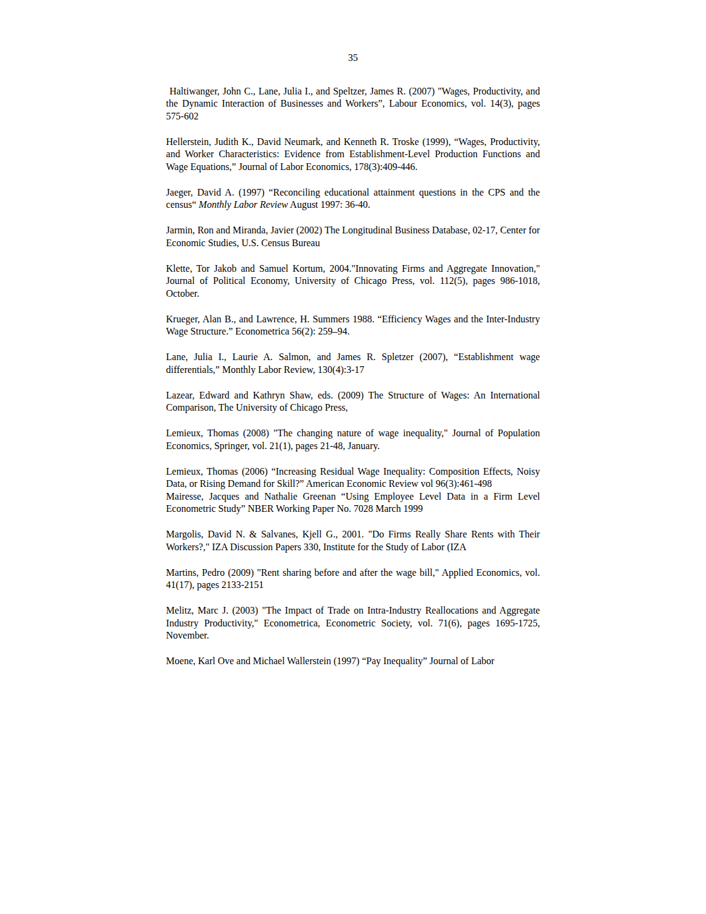35
Haltiwanger, John C., Lane, Julia I., and Speltzer, James R. (2007) "Wages, Productivity, and the Dynamic Interaction of Businesses and Workers”, Labour Economics, vol. 14(3), pages 575-602
Hellerstein, Judith K., David Neumark, and Kenneth R. Troske (1999), “Wages, Productivity, and Worker Characteristics: Evidence from Establishment-Level Production Functions and Wage Equations,” Journal of Labor Economics, 178(3):409-446.
Jaeger, David A. (1997) “Reconciling educational attainment questions in the CPS and the census“ Monthly Labor Review August 1997: 36-40.
Jarmin, Ron and Miranda, Javier (2002) The Longitudinal Business Database, 02-17, Center for Economic Studies, U.S. Census Bureau
Klette, Tor Jakob and Samuel Kortum, 2004."Innovating Firms and Aggregate Innovation," Journal of Political Economy, University of Chicago Press, vol. 112(5), pages 986-1018, October.
Krueger, Alan B., and Lawrence, H. Summers 1988. “Efficiency Wages and the Inter-Industry Wage Structure.” Econometrica 56(2): 259–94.
Lane, Julia I., Laurie A. Salmon, and James R. Spletzer (2007), “Establishment wage differentials,” Monthly Labor Review, 130(4):3-17
Lazear, Edward and Kathryn Shaw, eds. (2009) The Structure of Wages: An International Comparison, The University of Chicago Press,
Lemieux, Thomas (2008) "The changing nature of wage inequality," Journal of Population Economics, Springer, vol. 21(1), pages 21-48, January.
Lemieux, Thomas (2006) “Increasing Residual Wage Inequality: Composition Effects, Noisy Data, or Rising Demand for Skill?” American Economic Review vol 96(3):461-498
Mairesse, Jacques and Nathalie Greenan “Using Employee Level Data in a Firm Level Econometric Study” NBER Working Paper No. 7028 March 1999
Margolis, David N. & Salvanes, Kjell G., 2001. "Do Firms Really Share Rents with Their Workers?," IZA Discussion Papers 330, Institute for the Study of Labor (IZA
Martins, Pedro (2009) "Rent sharing before and after the wage bill," Applied Economics, vol. 41(17), pages 2133-2151
Melitz, Marc J. (2003) "The Impact of Trade on Intra-Industry Reallocations and Aggregate Industry Productivity," Econometrica, Econometric Society, vol. 71(6), pages 1695-1725, November.
Moene, Karl Ove and Michael Wallerstein (1997) “Pay Inequality” Journal of Labor